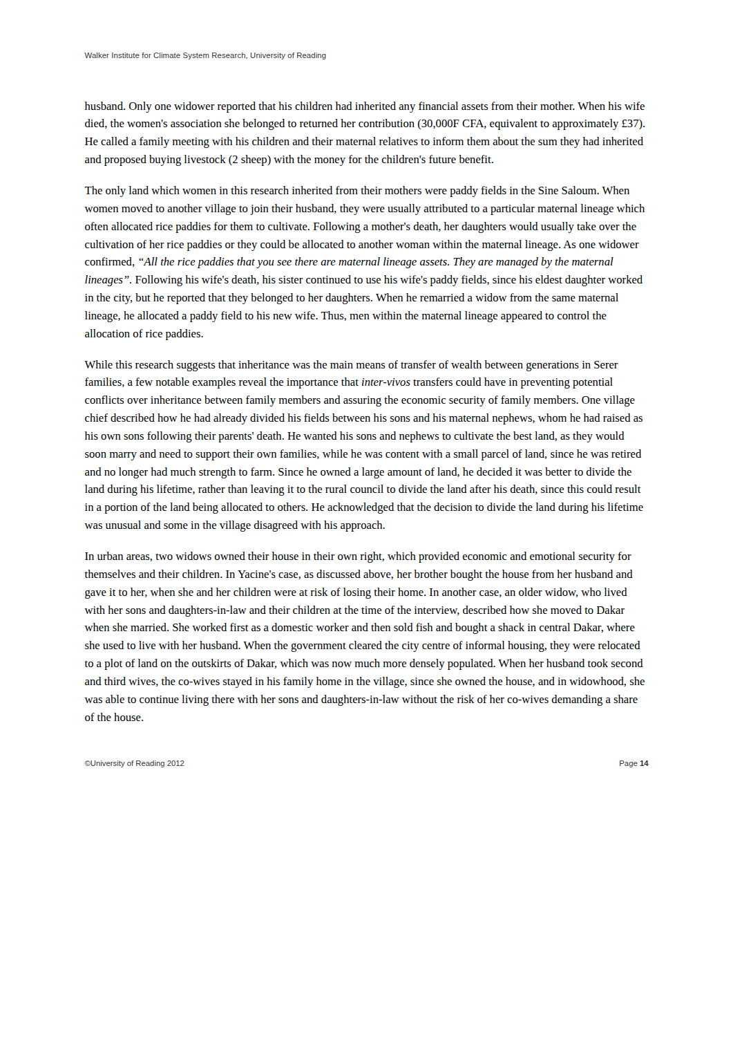Walker Institute for Climate System Research, University of Reading
husband. Only one widower reported that his children had inherited any financial assets from their mother. When his wife died, the women's association she belonged to returned her contribution (30,000F CFA, equivalent to approximately £37). He called a family meeting with his children and their maternal relatives to inform them about the sum they had inherited and proposed buying livestock (2 sheep) with the money for the children's future benefit.
The only land which women in this research inherited from their mothers were paddy fields in the Sine Saloum. When women moved to another village to join their husband, they were usually attributed to a particular maternal lineage which often allocated rice paddies for them to cultivate. Following a mother's death, her daughters would usually take over the cultivation of her rice paddies or they could be allocated to another woman within the maternal lineage. As one widower confirmed, “All the rice paddies that you see there are maternal lineage assets. They are managed by the maternal lineages”. Following his wife's death, his sister continued to use his wife's paddy fields, since his eldest daughter worked in the city, but he reported that they belonged to her daughters. When he remarried a widow from the same maternal lineage, he allocated a paddy field to his new wife. Thus, men within the maternal lineage appeared to control the allocation of rice paddies.
While this research suggests that inheritance was the main means of transfer of wealth between generations in Serer families, a few notable examples reveal the importance that inter-vivos transfers could have in preventing potential conflicts over inheritance between family members and assuring the economic security of family members. One village chief described how he had already divided his fields between his sons and his maternal nephews, whom he had raised as his own sons following their parents' death. He wanted his sons and nephews to cultivate the best land, as they would soon marry and need to support their own families, while he was content with a small parcel of land, since he was retired and no longer had much strength to farm. Since he owned a large amount of land, he decided it was better to divide the land during his lifetime, rather than leaving it to the rural council to divide the land after his death, since this could result in a portion of the land being allocated to others. He acknowledged that the decision to divide the land during his lifetime was unusual and some in the village disagreed with his approach.
In urban areas, two widows owned their house in their own right, which provided economic and emotional security for themselves and their children. In Yacine's case, as discussed above, her brother bought the house from her husband and gave it to her, when she and her children were at risk of losing their home. In another case, an older widow, who lived with her sons and daughters-in-law and their children at the time of the interview, described how she moved to Dakar when she married. She worked first as a domestic worker and then sold fish and bought a shack in central Dakar, where she used to live with her husband. When the government cleared the city centre of informal housing, they were relocated to a plot of land on the outskirts of Dakar, which was now much more densely populated. When her husband took second and third wives, the co-wives stayed in his family home in the village, since she owned the house, and in widowhood, she was able to continue living there with her sons and daughters-in-law without the risk of her co-wives demanding a share of the house.
©University of Reading 2012 Page 14